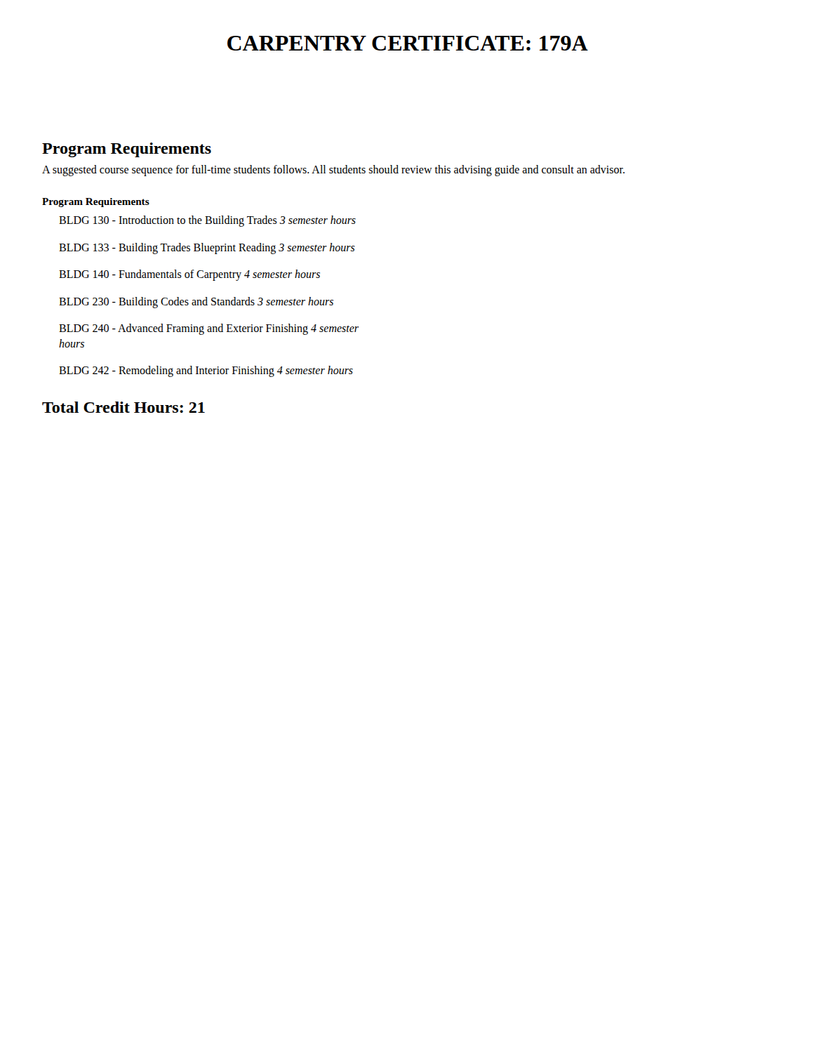CARPENTRY CERTIFICATE: 179A
Program Requirements
A suggested course sequence for full-time students follows. All students should review this advising guide and consult an advisor.
Program Requirements
BLDG 130 - Introduction to the Building Trades 3 semester hours
BLDG 133 - Building Trades Blueprint Reading 3 semester hours
BLDG 140 - Fundamentals of Carpentry 4 semester hours
BLDG 230 - Building Codes and Standards 3 semester hours
BLDG 240 - Advanced Framing and Exterior Finishing 4 semester hours
BLDG 242 - Remodeling and Interior Finishing 4 semester hours
Total Credit Hours: 21